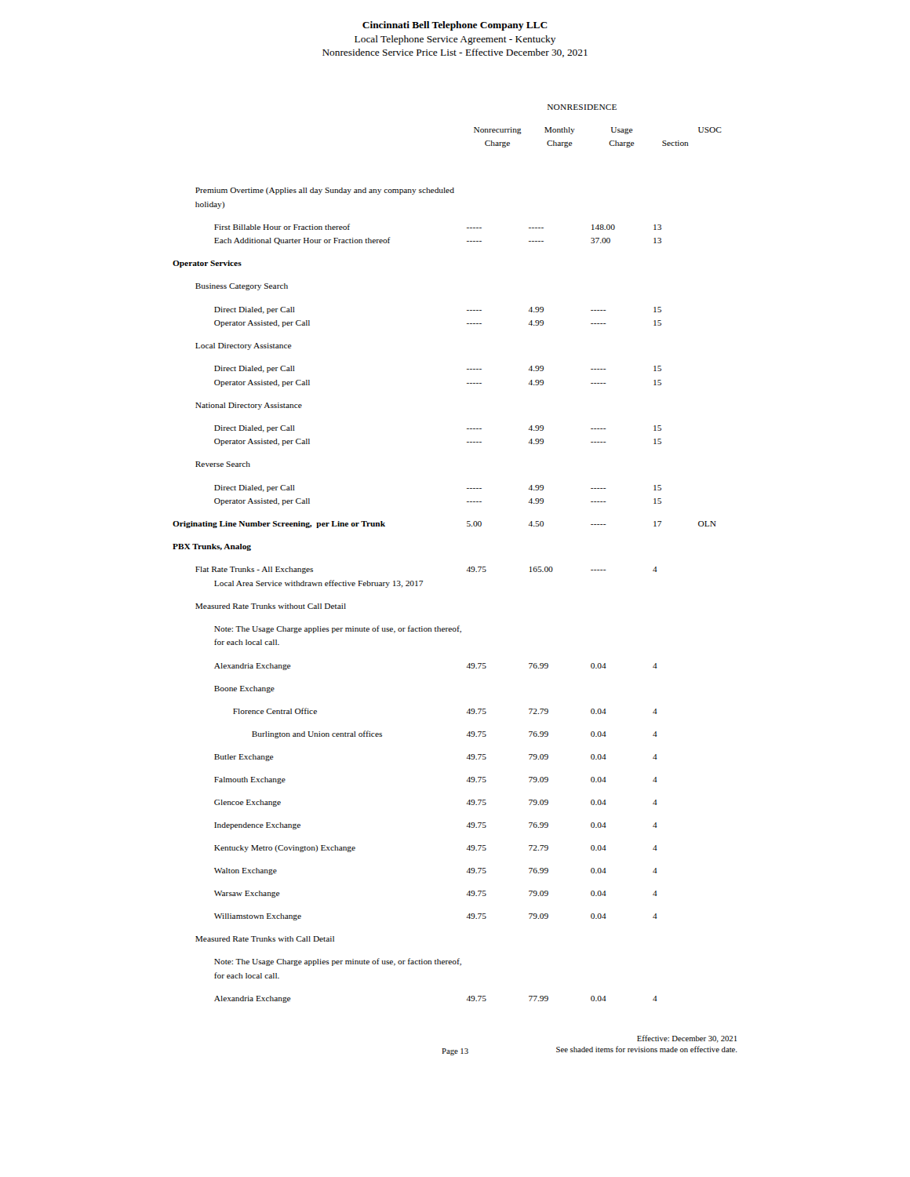Cincinnati Bell Telephone Company LLC
Local Telephone Service Agreement - Kentucky
Nonresidence Service Price List - Effective December 30, 2021
| | NONRESIDENCE | |
| | Nonrecurring Charge | Monthly Charge | Usage Charge | Section | USOC |
| Premium Overtime (Applies all day Sunday and any company scheduled holiday) | | | | | |
| First Billable Hour or Fraction thereof | ----- | ----- | 148.00 | 13 | |
| Each Additional Quarter Hour or Fraction thereof | ----- | ----- | 37.00 | 13 | |
| Operator Services | | | | | |
| Business Category Search | | | | | |
| Direct Dialed, per Call | ----- | 4.99 | ----- | 15 | |
| Operator Assisted, per Call | ----- | 4.99 | ----- | 15 | |
| Local Directory Assistance | | | | | |
| Direct Dialed, per Call | ----- | 4.99 | ----- | 15 | |
| Operator Assisted, per Call | ----- | 4.99 | ----- | 15 | |
| National Directory Assistance | | | | | |
| Direct Dialed, per Call | ----- | 4.99 | ----- | 15 | |
| Operator Assisted, per Call | ----- | 4.99 | ----- | 15 | |
| Reverse Search | | | | | |
| Direct Dialed, per Call | ----- | 4.99 | ----- | 15 | |
| Operator Assisted, per Call | ----- | 4.99 | ----- | 15 | |
| Originating Line Number Screening, per Line or Trunk | 5.00 | 4.50 | ----- | 17 | OLN |
| PBX Trunks, Analog | | | | | |
| Flat Rate Trunks - All Exchanges | 49.75 | 165.00 | ----- | 4 | |
| Local Area Service withdrawn effective February 13, 2017 | | | | | |
| Measured Rate Trunks without Call Detail | | | | | |
| Note: The Usage Charge applies per minute of use, or faction thereof, for each local call. | | | | | |
| Alexandria Exchange | 49.75 | 76.99 | 0.04 | 4 | |
| Boone Exchange | | | | | |
| Florence Central Office | 49.75 | 72.79 | 0.04 | 4 | |
| Burlington and Union central offices | 49.75 | 76.99 | 0.04 | 4 | |
| Butler Exchange | 49.75 | 79.09 | 0.04 | 4 | |
| Falmouth Exchange | 49.75 | 79.09 | 0.04 | 4 | |
| Glencoe Exchange | 49.75 | 79.09 | 0.04 | 4 | |
| Independence Exchange | 49.75 | 76.99 | 0.04 | 4 | |
| Kentucky Metro (Covington) Exchange | 49.75 | 72.79 | 0.04 | 4 | |
| Walton Exchange | 49.75 | 76.99 | 0.04 | 4 | |
| Warsaw Exchange | 49.75 | 79.09 | 0.04 | 4 | |
| Williamstown Exchange | 49.75 | 79.09 | 0.04 | 4 | |
| Measured Rate Trunks with Call Detail | | | | | |
| Note: The Usage Charge applies per minute of use, or faction thereof, for each local call. | | | | | |
| Alexandria Exchange | 49.75 | 77.99 | 0.04 | 4 | |
Page 13
Effective: December 30, 2021
See shaded items for revisions made on effective date.